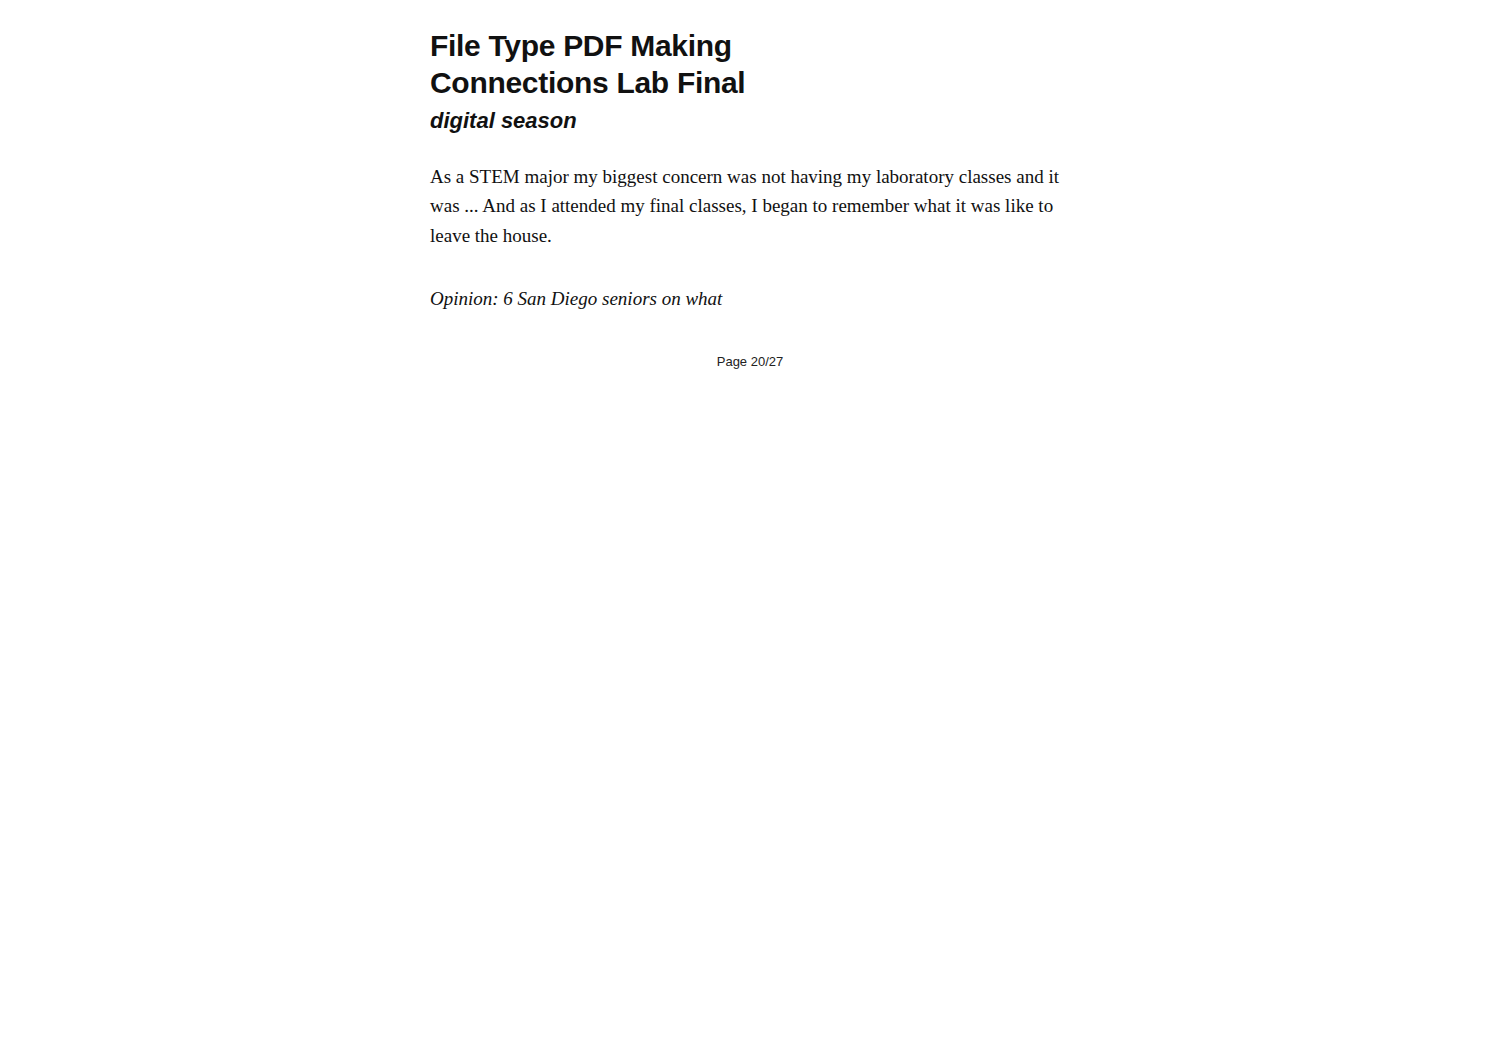File Type PDF Making Connections Lab Final
digital season
As a STEM major my biggest concern was not having my laboratory classes and it was ... And as I attended my final classes, I began to remember what it was like to leave the house.
Opinion: 6 San Diego seniors on what
Page 20/27